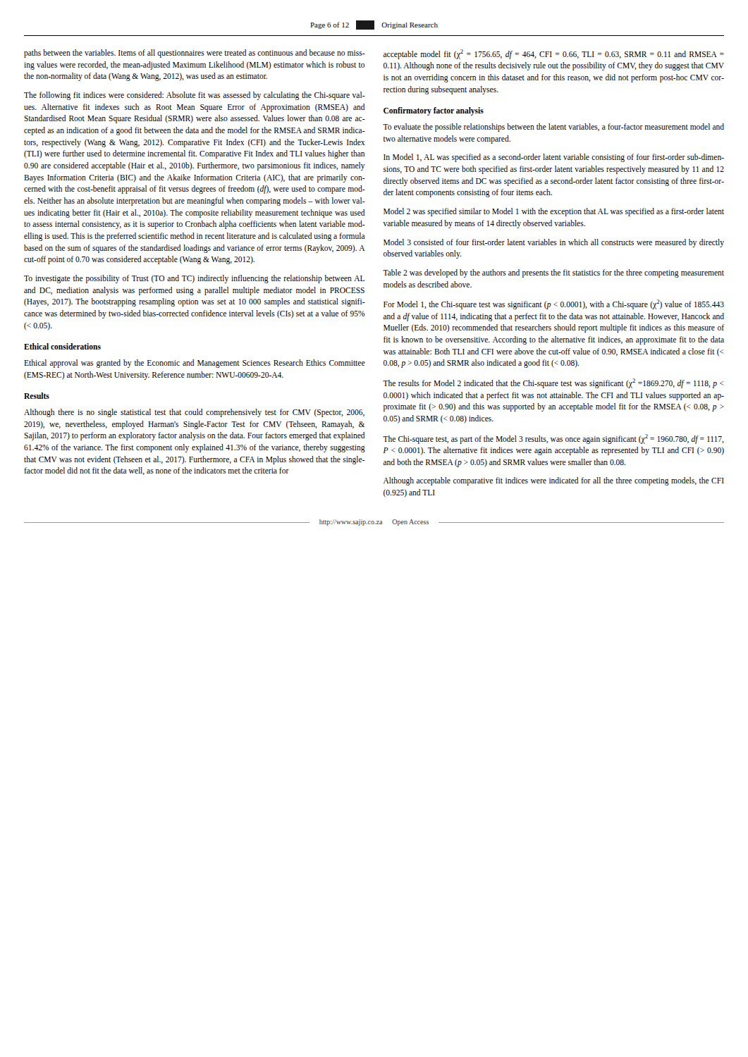Page 6 of 12 Original Research
paths between the variables. Items of all questionnaires were treated as continuous and because no missing values were recorded, the mean-adjusted Maximum Likelihood (MLM) estimator which is robust to the non-normality of data (Wang & Wang, 2012), was used as an estimator.
The following fit indices were considered: Absolute fit was assessed by calculating the Chi-square values. Alternative fit indexes such as Root Mean Square Error of Approximation (RMSEA) and Standardised Root Mean Square Residual (SRMR) were also assessed. Values lower than 0.08 are accepted as an indication of a good fit between the data and the model for the RMSEA and SRMR indicators, respectively (Wang & Wang, 2012). Comparative Fit Index (CFI) and the Tucker-Lewis Index (TLI) were further used to determine incremental fit. Comparative Fit Index and TLI values higher than 0.90 are considered acceptable (Hair et al., 2010b). Furthermore, two parsimonious fit indices, namely Bayes Information Criteria (BIC) and the Akaike Information Criteria (AIC), that are primarily concerned with the cost-benefit appraisal of fit versus degrees of freedom (df), were used to compare models. Neither has an absolute interpretation but are meaningful when comparing models – with lower values indicating better fit (Hair et al., 2010a). The composite reliability measurement technique was used to assess internal consistency, as it is superior to Cronbach alpha coefficients when latent variable modelling is used. This is the preferred scientific method in recent literature and is calculated using a formula based on the sum of squares of the standardised loadings and variance of error terms (Raykov, 2009). A cut-off point of 0.70 was considered acceptable (Wang & Wang, 2012).
To investigate the possibility of Trust (TO and TC) indirectly influencing the relationship between AL and DC, mediation analysis was performed using a parallel multiple mediator model in PROCESS (Hayes, 2017). The bootstrapping resampling option was set at 10 000 samples and statistical significance was determined by two-sided bias-corrected confidence interval levels (CIs) set at a value of 95% (< 0.05).
Ethical considerations
Ethical approval was granted by the Economic and Management Sciences Research Ethics Committee (EMS-REC) at North-West University. Reference number: NWU-00609-20-A4.
Results
Although there is no single statistical test that could comprehensively test for CMV (Spector, 2006, 2019), we, nevertheless, employed Harman's Single-Factor Test for CMV (Tehseen, Ramayah, & Sajilan, 2017) to perform an exploratory factor analysis on the data. Four factors emerged that explained 61.42% of the variance. The first component only explained 41.3% of the variance, thereby suggesting that CMV was not evident (Tehseen et al., 2017). Furthermore, a CFA in Mplus showed that the single-factor model did not fit the data well, as none of the indicators met the criteria for
acceptable model fit (χ2 = 1756.65, df = 464, CFI = 0.66, TLI = 0.63, SRMR = 0.11 and RMSEA = 0.11). Although none of the results decisively rule out the possibility of CMV, they do suggest that CMV is not an overriding concern in this dataset and for this reason, we did not perform post-hoc CMV correction during subsequent analyses.
Confirmatory factor analysis
To evaluate the possible relationships between the latent variables, a four-factor measurement model and two alternative models were compared.
In Model 1, AL was specified as a second-order latent variable consisting of four first-order sub-dimensions, TO and TC were both specified as first-order latent variables respectively measured by 11 and 12 directly observed items and DC was specified as a second-order latent factor consisting of three first-order latent components consisting of four items each.
Model 2 was specified similar to Model 1 with the exception that AL was specified as a first-order latent variable measured by means of 14 directly observed variables.
Model 3 consisted of four first-order latent variables in which all constructs were measured by directly observed variables only.
Table 2 was developed by the authors and presents the fit statistics for the three competing measurement models as described above.
For Model 1, the Chi-square test was significant (p < 0.0001), with a Chi-square (χ2) value of 1855.443 and a df value of 1114, indicating that a perfect fit to the data was not attainable. However, Hancock and Mueller (Eds. 2010) recommended that researchers should report multiple fit indices as this measure of fit is known to be oversensitive. According to the alternative fit indices, an approximate fit to the data was attainable: Both TLI and CFI were above the cut-off value of 0.90, RMSEA indicated a close fit (< 0.08, p > 0.05) and SRMR also indicated a good fit (< 0.08).
The results for Model 2 indicated that the Chi-square test was significant (χ2 =1869.270, df = 1118, p < 0.0001) which indicated that a perfect fit was not attainable. The CFI and TLI values supported an approximate fit (> 0.90) and this was supported by an acceptable model fit for the RMSEA (< 0.08, p > 0.05) and SRMR (< 0.08) indices.
The Chi-square test, as part of the Model 3 results, was once again significant (χ2 = 1960.780, df = 1117, P < 0.0001). The alternative fit indices were again acceptable as represented by TLI and CFI (> 0.90) and both the RMSEA (p > 0.05) and SRMR values were smaller than 0.08.
Although acceptable comparative fit indices were indicated for all the three competing models, the CFI (0.925) and TLI
http://www.sajip.co.za Open Access